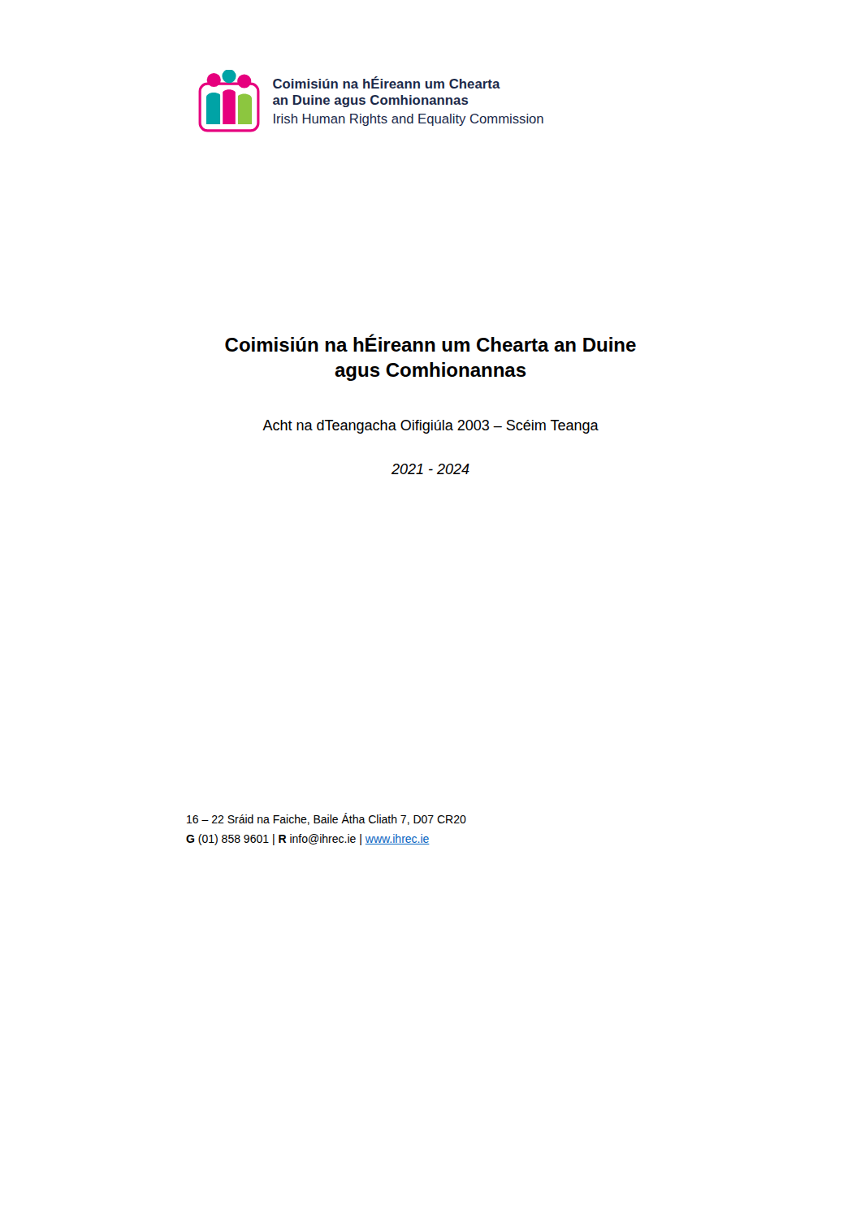Suaitheantas IHREC
Coimisiún na hÉireann um Chearta
an Duine agus Comhionannas
Irish Human Rights and Equality Commission
Coimisiún na hÉireann um Chearta an Duine agus Comhionannas
Acht na dTeangacha Oifigiúla 2003 – Scéim Teanga
2021 - 2024
16 – 22 Sráid na Faiche, Baile Átha Cliath 7, D07 CR20
G (01) 858 9601 | R info@ihrec.ie | www.ihrec.ie